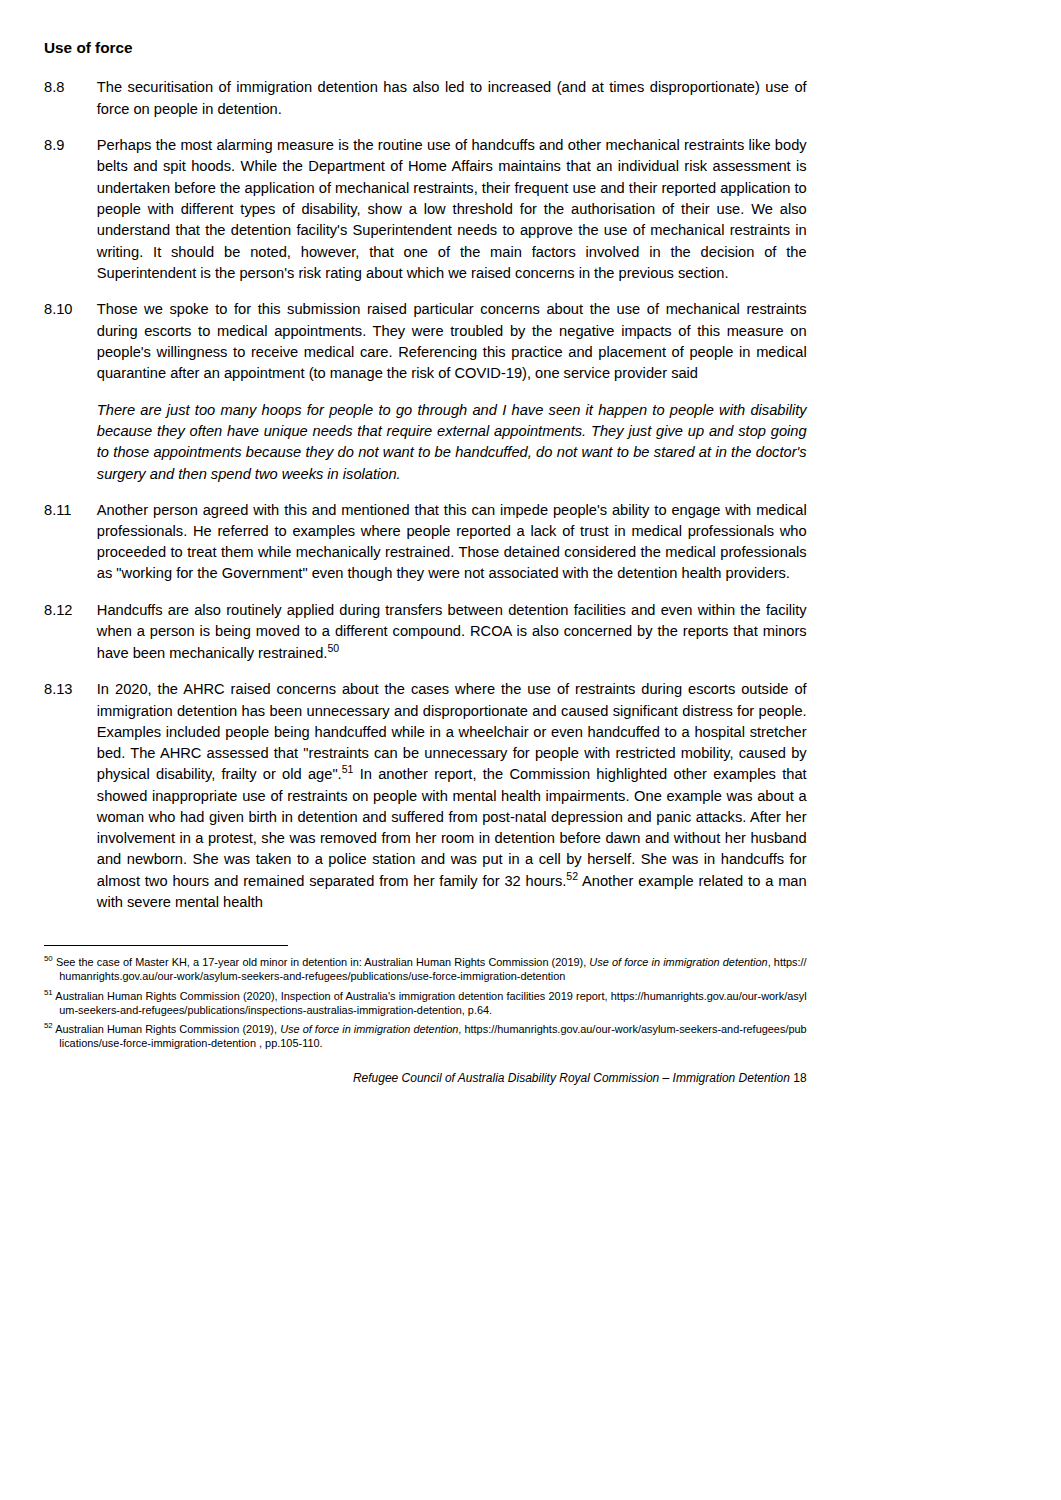Use of force
8.8
The securitisation of immigration detention has also led to increased (and at times disproportionate) use of force on people in detention.
8.9
Perhaps the most alarming measure is the routine use of handcuffs and other mechanical restraints like body belts and spit hoods. While the Department of Home Affairs maintains that an individual risk assessment is undertaken before the application of mechanical restraints, their frequent use and their reported application to people with different types of disability, show a low threshold for the authorisation of their use. We also understand that the detention facility's Superintendent needs to approve the use of mechanical restraints in writing. It should be noted, however, that one of the main factors involved in the decision of the Superintendent is the person's risk rating about which we raised concerns in the previous section.
8.10
Those we spoke to for this submission raised particular concerns about the use of mechanical restraints during escorts to medical appointments. They were troubled by the negative impacts of this measure on people's willingness to receive medical care. Referencing this practice and placement of people in medical quarantine after an appointment (to manage the risk of COVID-19), one service provider said
There are just too many hoops for people to go through and I have seen it happen to people with disability because they often have unique needs that require external appointments. They just give up and stop going to those appointments because they do not want to be handcuffed, do not want to be stared at in the doctor's surgery and then spend two weeks in isolation.
8.11
Another person agreed with this and mentioned that this can impede people's ability to engage with medical professionals. He referred to examples where people reported a lack of trust in medical professionals who proceeded to treat them while mechanically restrained. Those detained considered the medical professionals as "working for the Government" even though they were not associated with the detention health providers.
8.12
Handcuffs are also routinely applied during transfers between detention facilities and even within the facility when a person is being moved to a different compound. RCOA is also concerned by the reports that minors have been mechanically restrained.50
8.13
In 2020, the AHRC raised concerns about the cases where the use of restraints during escorts outside of immigration detention has been unnecessary and disproportionate and caused significant distress for people. Examples included people being handcuffed while in a wheelchair or even handcuffed to a hospital stretcher bed. The AHRC assessed that "restraints can be unnecessary for people with restricted mobility, caused by physical disability, frailty or old age".51 In another report, the Commission highlighted other examples that showed inappropriate use of restraints on people with mental health impairments. One example was about a woman who had given birth in detention and suffered from post-natal depression and panic attacks. After her involvement in a protest, she was removed from her room in detention before dawn and without her husband and newborn. She was taken to a police station and was put in a cell by herself. She was in handcuffs for almost two hours and remained separated from her family for 32 hours.52 Another example related to a man with severe mental health
50 See the case of Master KH, a 17-year old minor in detention in: Australian Human Rights Commission (2019), Use of force in immigration detention, https://humanrights.gov.au/our-work/asylum-seekers-and-refugees/publications/use-force-immigration-detention
51 Australian Human Rights Commission (2020), Inspection of Australia's immigration detention facilities 2019 report, https://humanrights.gov.au/our-work/asylum-seekers-and-refugees/publications/inspections-australias-immigration-detention, p.64.
52 Australian Human Rights Commission (2019), Use of force in immigration detention, https://humanrights.gov.au/our-work/asylum-seekers-and-refugees/publications/use-force-immigration-detention , pp.105-110.
Refugee Council of Australia Disability Royal Commission – Immigration Detention 18